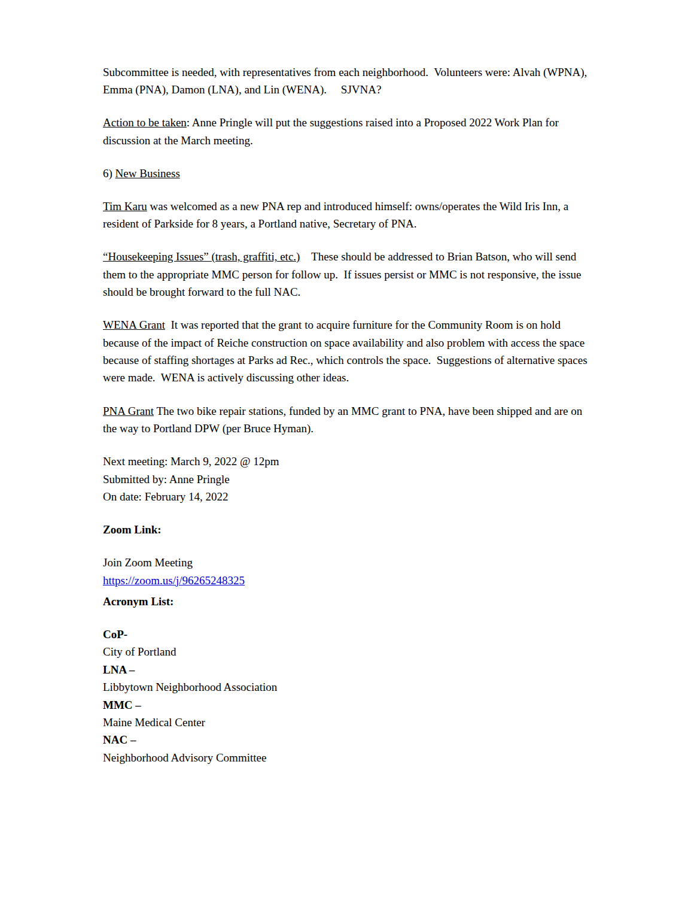Subcommittee is needed, with representatives from each neighborhood. Volunteers were: Alvah (WPNA), Emma (PNA), Damon (LNA), and Lin (WENA). SJVNA?
Action to be taken: Anne Pringle will put the suggestions raised into a Proposed 2022 Work Plan for discussion at the March meeting.
6) New Business
Tim Karu was welcomed as a new PNA rep and introduced himself: owns/operates the Wild Iris Inn, a resident of Parkside for 8 years, a Portland native, Secretary of PNA.
“Housekeeping Issues” (trash, graffiti, etc.) These should be addressed to Brian Batson, who will send them to the appropriate MMC person for follow up. If issues persist or MMC is not responsive, the issue should be brought forward to the full NAC.
WENA Grant It was reported that the grant to acquire furniture for the Community Room is on hold because of the impact of Reiche construction on space availability and also problem with access the space because of staffing shortages at Parks ad Rec., which controls the space. Suggestions of alternative spaces were made. WENA is actively discussing other ideas.
PNA Grant The two bike repair stations, funded by an MMC grant to PNA, have been shipped and are on the way to Portland DPW (per Bruce Hyman).
Next meeting: March 9, 2022 @ 12pm Submitted by: Anne Pringle On date: February 14, 2022
Zoom Link:
Join Zoom Meeting
https://zoom.us/j/96265248325
Acronym List:
CoP- City of Portland LNA – Libbytown Neighborhood Association MMC – Maine Medical Center NAC – Neighborhood Advisory Committee